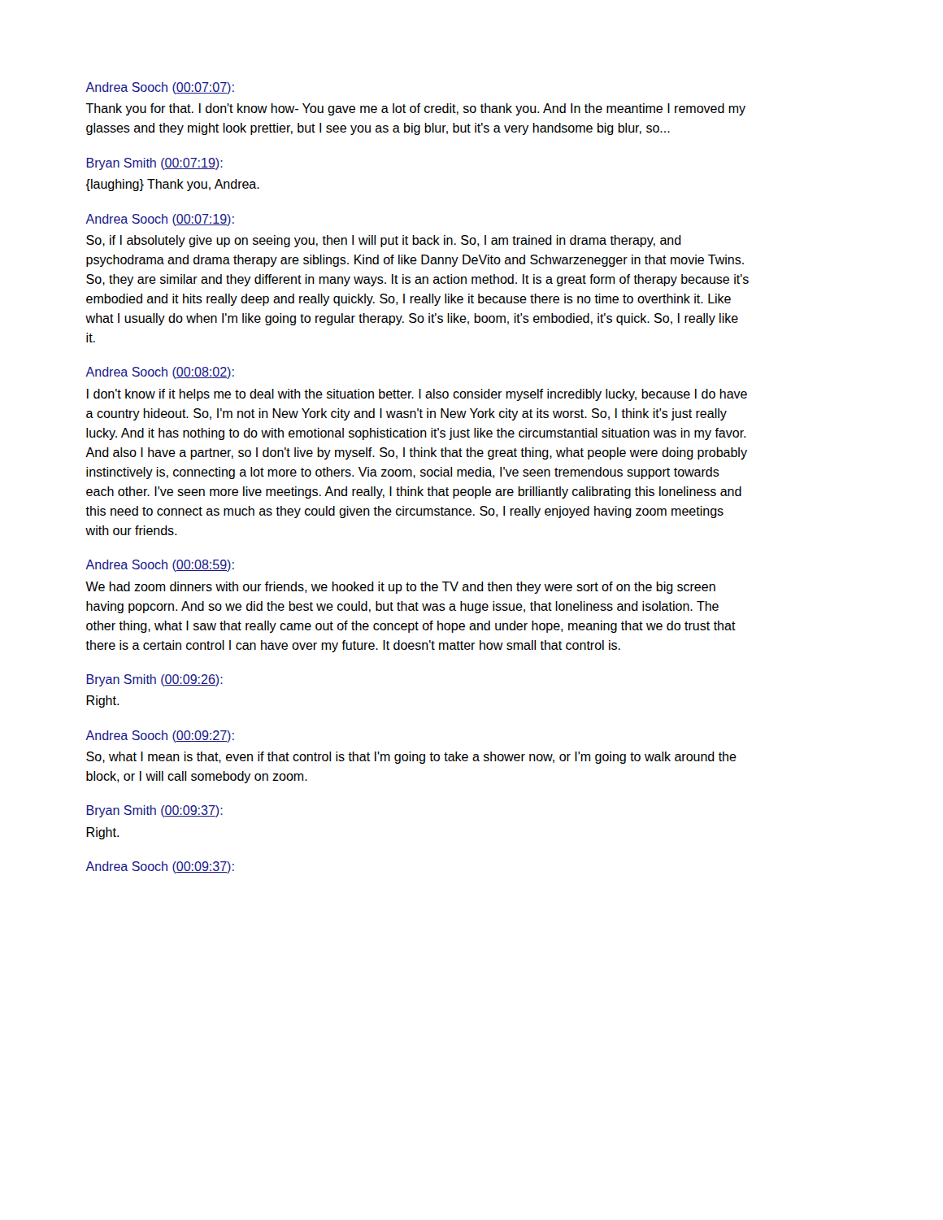Andrea Sooch (00:07:07):
Thank you for that. I don't know how- You gave me a lot of credit, so thank you. And In the meantime I removed my glasses and they might look prettier, but I see you as a big blur, but it's a very handsome big blur, so...
Bryan Smith (00:07:19):
{laughing} Thank you, Andrea.
Andrea Sooch (00:07:19):
So, if I absolutely give up on seeing you, then I will put it back in. So, I am trained in drama therapy, and psychodrama and drama therapy are siblings. Kind of like Danny DeVito and Schwarzenegger in that movie Twins. So, they are similar and they different in many ways. It is an action method. It is a great form of therapy because it's embodied and it hits really deep and really quickly. So, I really like it because there is no time to overthink it. Like what I usually do when I'm like going to regular therapy. So it's like, boom, it's embodied, it's quick. So, I really like it.
Andrea Sooch (00:08:02):
I don't know if it helps me to deal with the situation better. I also consider myself incredibly lucky, because I do have a country hideout. So, I'm not in New York city and I wasn't in New York city at its worst. So, I think it's just really lucky. And it has nothing to do with emotional sophistication it's just like the circumstantial situation was in my favor. And also I have a partner, so I don't live by myself. So, I think that the great thing, what people were doing probably instinctively is, connecting a lot more to others. Via zoom, social media, I've seen tremendous support towards each other. I've seen more live meetings. And really, I think that people are brilliantly calibrating this loneliness and this need to connect as much as they could given the circumstance. So, I really enjoyed having zoom meetings with our friends.
Andrea Sooch (00:08:59):
We had zoom dinners with our friends, we hooked it up to the TV and then they were sort of on the big screen having popcorn. And so we did the best we could, but that was a huge issue, that loneliness and isolation. The other thing, what I saw that really came out of the concept of hope and under hope, meaning that we do trust that there is a certain control I can have over my future. It doesn't matter how small that control is.
Bryan Smith (00:09:26):
Right.
Andrea Sooch (00:09:27):
So, what I mean is that, even if that control is that I'm going to take a shower now, or I'm going to walk around the block, or I will call somebody on zoom.
Bryan Smith (00:09:37):
Right.
Andrea Sooch (00:09:37):